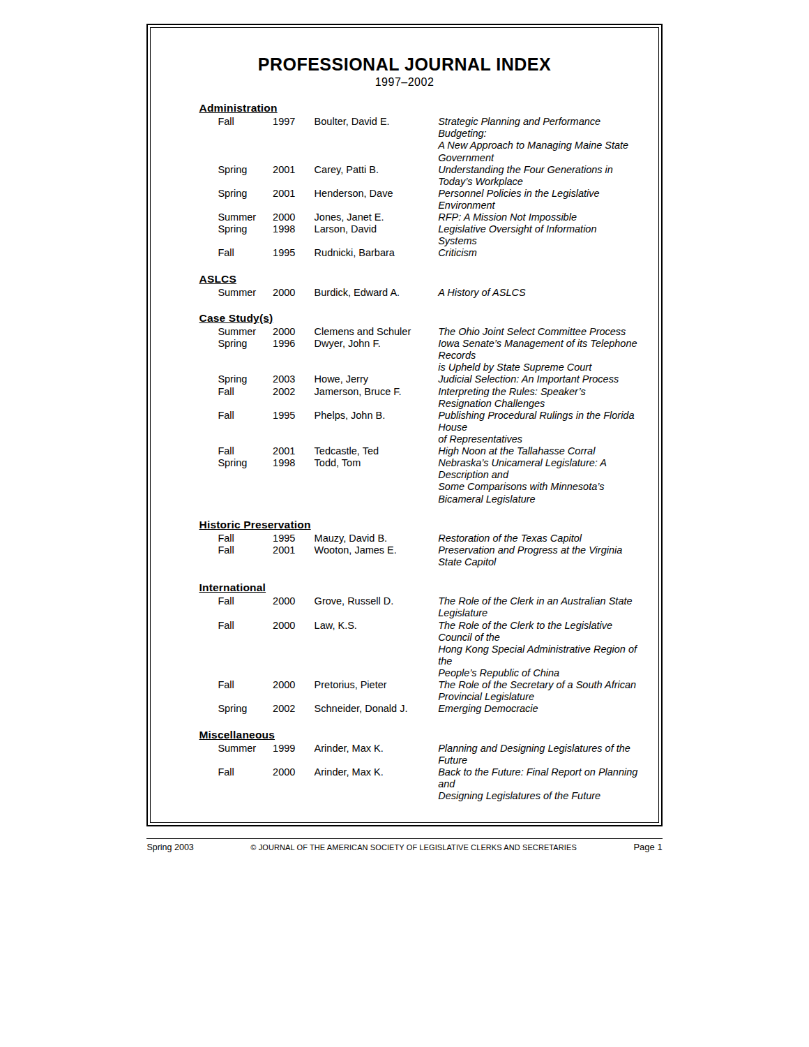PROFESSIONAL JOURNAL INDEX
1997–2002
Administration
| Fall | 1997 | Boulter, David E. | Strategic Planning and Performance Budgeting: A New Approach to Managing Maine State Government |
| Spring | 2001 | Carey, Patti B. | Understanding the Four Generations in Today’s Workplace |
| Spring | 2001 | Henderson, Dave | Personnel Policies in the Legislative Environment |
| Summer | 2000 | Jones, Janet E. | RFP: A Mission Not Impossible |
| Spring | 1998 | Larson, David | Legislative Oversight of Information Systems |
| Fall | 1995 | Rudnicki, Barbara | Criticism |
ASLCS
| Summer | 2000 | Burdick, Edward A. | A History of ASLCS |
Case Study(s)
| Summer | 2000 | Clemens and Schuler | The Ohio Joint Select Committee Process |
| Spring | 1996 | Dwyer, John F. | Iowa Senate’s Management of its Telephone Records is Upheld by State Supreme Court |
| Spring | 2003 | Howe, Jerry | Judicial Selection: An Important Process |
| Fall | 2002 | Jamerson, Bruce F. | Interpreting the Rules: Speaker’s Resignation Challenges |
| Fall | 1995 | Phelps, John B. | Publishing Procedural Rulings in the Florida House of Representatives |
| Fall | 2001 | Tedcastle, Ted | High Noon at the Tallahasse Corral |
| Spring | 1998 | Todd, Tom | Nebraska’s Unicameral Legislature: A Description and Some Comparisons with Minnesota’s Bicameral Legislature |
Historic Preservation
| Fall | 1995 | Mauzy, David B. | Restoration of the Texas Capitol |
| Fall | 2001 | Wooton, James E. | Preservation and Progress at the Virginia State Capitol |
International
| Fall | 2000 | Grove, Russell D. | The Role of the Clerk in an Australian State Legislature |
| Fall | 2000 | Law, K.S. | The Role of the Clerk to the Legislative Council of the Hong Kong Special Administrative Region of the People’s Republic of China |
| Fall | 2000 | Pretorius, Pieter | The Role of the Secretary of a South African Provincial Legislature |
| Spring | 2002 | Schneider, Donald J. | Emerging Democracie |
Miscellaneous
| Summer | 1999 | Arinder, Max K. | Planning and Designing Legislatures of the Future |
| Fall | 2000 | Arinder, Max K. | Back to the Future: Final Report on Planning and Designing Legislatures of the Future |
Spring 2003 © JOURNAL OF THE AMERICAN SOCIETY OF LEGISLATIVE CLERKS AND SECRETARIES Page 1